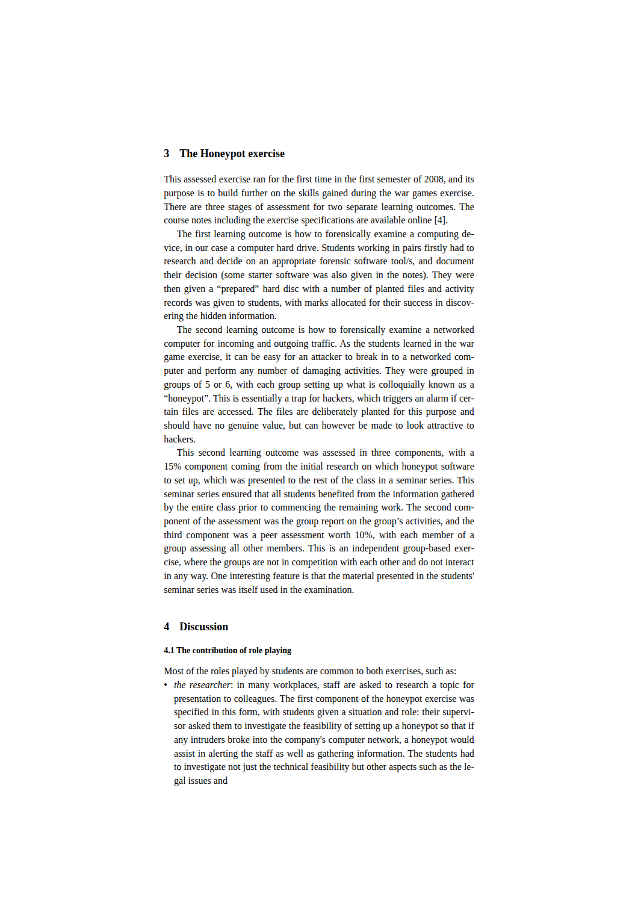3 The Honeypot exercise
This assessed exercise ran for the first time in the first semester of 2008, and its purpose is to build further on the skills gained during the war games exercise. There are three stages of assessment for two separate learning outcomes. The course notes including the exercise specifications are available online [4].
The first learning outcome is how to forensically examine a computing device, in our case a computer hard drive. Students working in pairs firstly had to research and decide on an appropriate forensic software tool/s, and document their decision (some starter software was also given in the notes). They were then given a “prepared” hard disc with a number of planted files and activity records was given to students, with marks allocated for their success in discovering the hidden information.
The second learning outcome is how to forensically examine a networked computer for incoming and outgoing traffic. As the students learned in the war game exercise, it can be easy for an attacker to break in to a networked computer and perform any number of damaging activities. They were grouped in groups of 5 or 6, with each group setting up what is colloquially known as a “honeypot”. This is essentially a trap for hackers, which triggers an alarm if certain files are accessed. The files are deliberately planted for this purpose and should have no genuine value, but can however be made to look attractive to hackers.
This second learning outcome was assessed in three components, with a 15% component coming from the initial research on which honeypot software to set up, which was presented to the rest of the class in a seminar series. This seminar series ensured that all students benefited from the information gathered by the entire class prior to commencing the remaining work. The second component of the assessment was the group report on the group’s activities, and the third component was a peer assessment worth 10%, with each member of a group assessing all other members. This is an independent group-based exercise, where the groups are not in competition with each other and do not interact in any way. One interesting feature is that the material presented in the students' seminar series was itself used in the examination.
4 Discussion
4.1 The contribution of role playing
Most of the roles played by students are common to both exercises, such as:
the researcher: in many workplaces, staff are asked to research a topic for presentation to colleagues. The first component of the honeypot exercise was specified in this form, with students given a situation and role: their supervisor asked them to investigate the feasibility of setting up a honeypot so that if any intruders broke into the company's computer network, a honeypot would assist in alerting the staff as well as gathering information. The students had to investigate not just the technical feasibility but other aspects such as the legal issues and